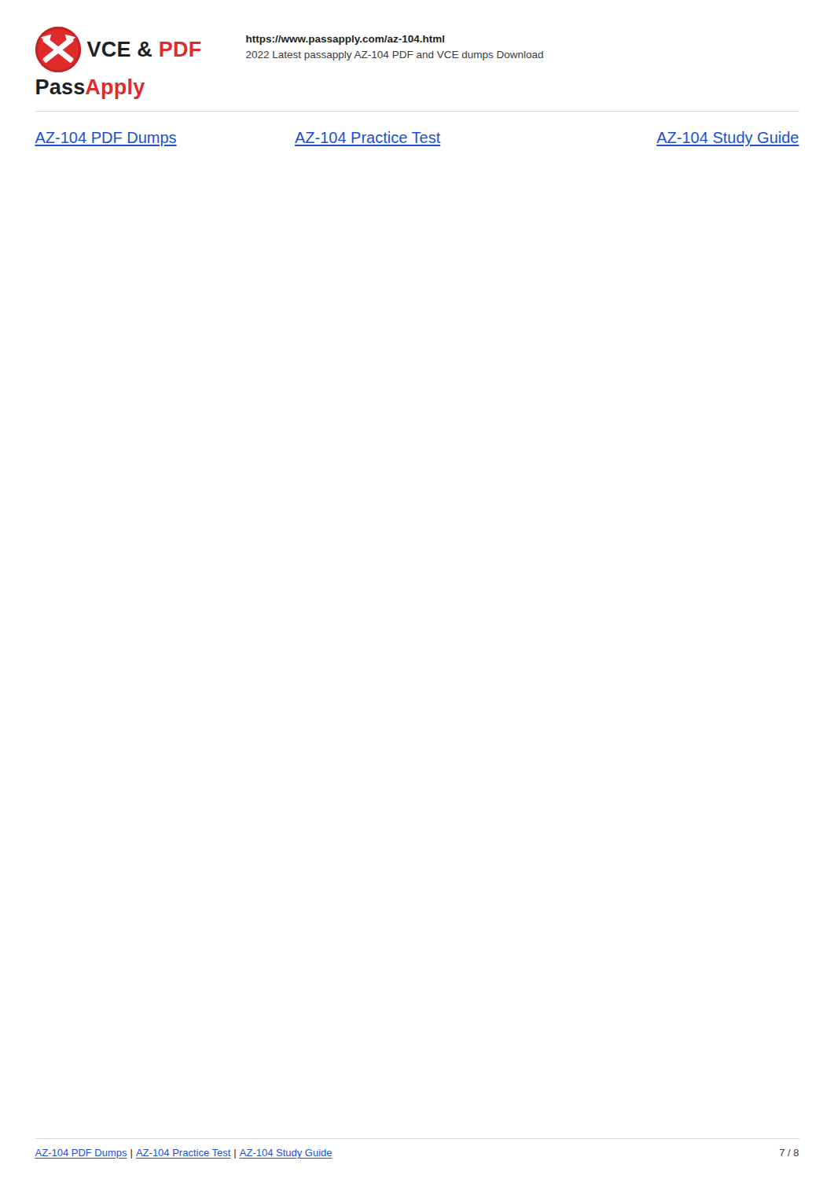VCE & PDF
PassApply
https://www.passapply.com/az-104.html
2022 Latest passapply AZ-104 PDF and VCE dumps Download
AZ-104 PDF Dumps
AZ-104 Practice Test
AZ-104 Study Guide
AZ-104 PDF Dumps|AZ-104 Practice Test|AZ-104 Study Guide
7 / 8